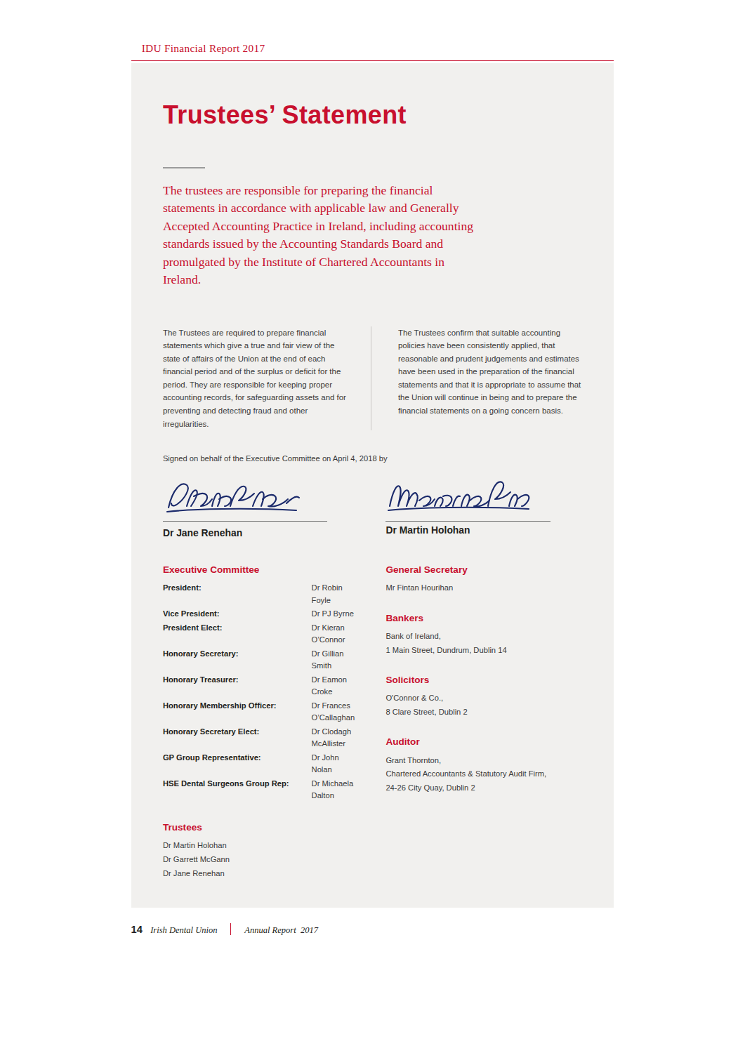IDU Financial Report 2017
Trustees’ Statement
The trustees are responsible for preparing the financial statements in accordance with applicable law and Generally Accepted Accounting Practice in Ireland, including accounting standards issued by the Accounting Standards Board and promulgated by the Institute of Chartered Accountants in Ireland.
The Trustees are required to prepare financial statements which give a true and fair view of the state of affairs of the Union at the end of each financial period and of the surplus or deficit for the period. They are responsible for keeping proper accounting records, for safeguarding assets and for preventing and detecting fraud and other irregularities.
The Trustees confirm that suitable accounting policies have been consistently applied, that reasonable and prudent judgements and estimates have been used in the preparation of the financial statements and that it is appropriate to assume that the Union will continue in being and to prepare the financial statements on a going concern basis.
Signed on behalf of the Executive Committee on April 4, 2018 by
Dr Jane Renehan
Dr Martin Holohan
Executive Committee
| President: | Dr Robin Foyle |
| Vice President: | Dr PJ Byrne |
| President Elect: | Dr Kieran O’Connor |
| Honorary Secretary: | Dr Gillian Smith |
| Honorary Treasurer: | Dr Eamon Croke |
| Honorary Membership Officer: | Dr Frances O’Callaghan |
| Honorary Secretary Elect: | Dr Clodagh McAllister |
| GP Group Representative: | Dr John Nolan |
| HSE Dental Surgeons Group Rep: | Dr Michaela Dalton |
Trustees
Dr Martin Holohan
Dr Garrett McGann
Dr Jane Renehan
General Secretary
Mr Fintan Hourihan
Bankers
Bank of Ireland,
1 Main Street, Dundrum, Dublin 14
Solicitors
O'Connor & Co.,
8 Clare Street, Dublin 2
Auditor
Grant Thornton,
Chartered Accountants & Statutory Audit Firm,
24-26 City Quay, Dublin 2
14 Irish Dental Union Annual Report 2017